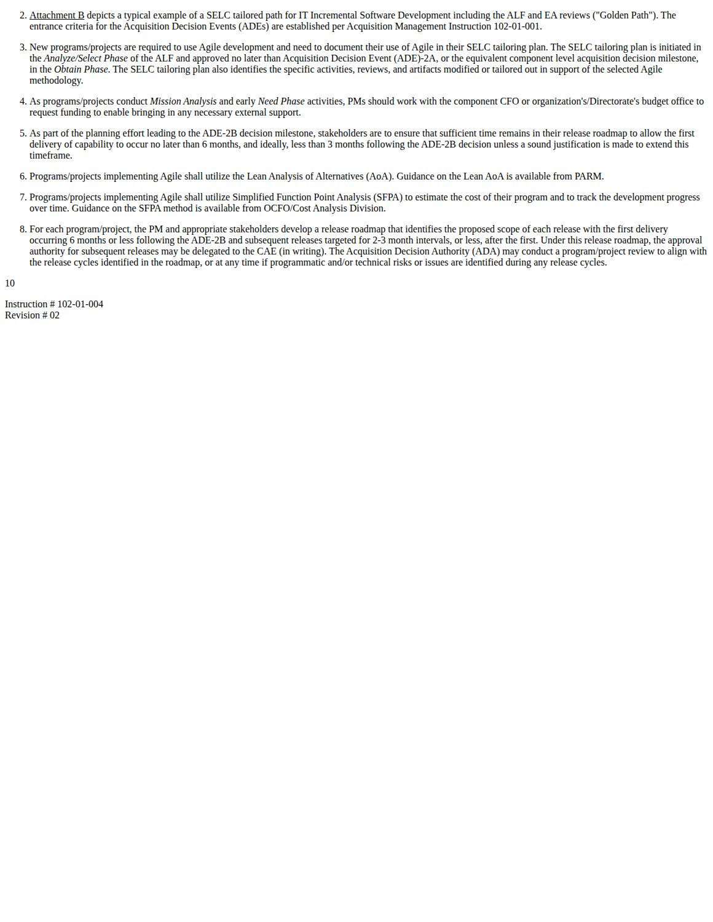Attachment B depicts a typical example of a SELC tailored path for IT Incremental Software Development including the ALF and EA reviews ("Golden Path"). The entrance criteria for the Acquisition Decision Events (ADEs) are established per Acquisition Management Instruction 102-01-001.
New programs/projects are required to use Agile development and need to document their use of Agile in their SELC tailoring plan. The SELC tailoring plan is initiated in the Analyze/Select Phase of the ALF and approved no later than Acquisition Decision Event (ADE)-2A, or the equivalent component level acquisition decision milestone, in the Obtain Phase. The SELC tailoring plan also identifies the specific activities, reviews, and artifacts modified or tailored out in support of the selected Agile methodology.
As programs/projects conduct Mission Analysis and early Need Phase activities, PMs should work with the component CFO or organization's/Directorate's budget office to request funding to enable bringing in any necessary external support.
As part of the planning effort leading to the ADE-2B decision milestone, stakeholders are to ensure that sufficient time remains in their release roadmap to allow the first delivery of capability to occur no later than 6 months, and ideally, less than 3 months following the ADE-2B decision unless a sound justification is made to extend this timeframe.
Programs/projects implementing Agile shall utilize the Lean Analysis of Alternatives (AoA). Guidance on the Lean AoA is available from PARM.
Programs/projects implementing Agile shall utilize Simplified Function Point Analysis (SFPA) to estimate the cost of their program and to track the development progress over time. Guidance on the SFPA method is available from OCFO/Cost Analysis Division.
For each program/project, the PM and appropriate stakeholders develop a release roadmap that identifies the proposed scope of each release with the first delivery occurring 6 months or less following the ADE-2B and subsequent releases targeted for 2-3 month intervals, or less, after the first. Under this release roadmap, the approval authority for subsequent releases may be delegated to the CAE (in writing). The Acquisition Decision Authority (ADA) may conduct a program/project review to align with the release cycles identified in the roadmap, or at any time if programmatic and/or technical risks or issues are identified during any release cycles.
10
Instruction # 102-01-004
Revision # 02